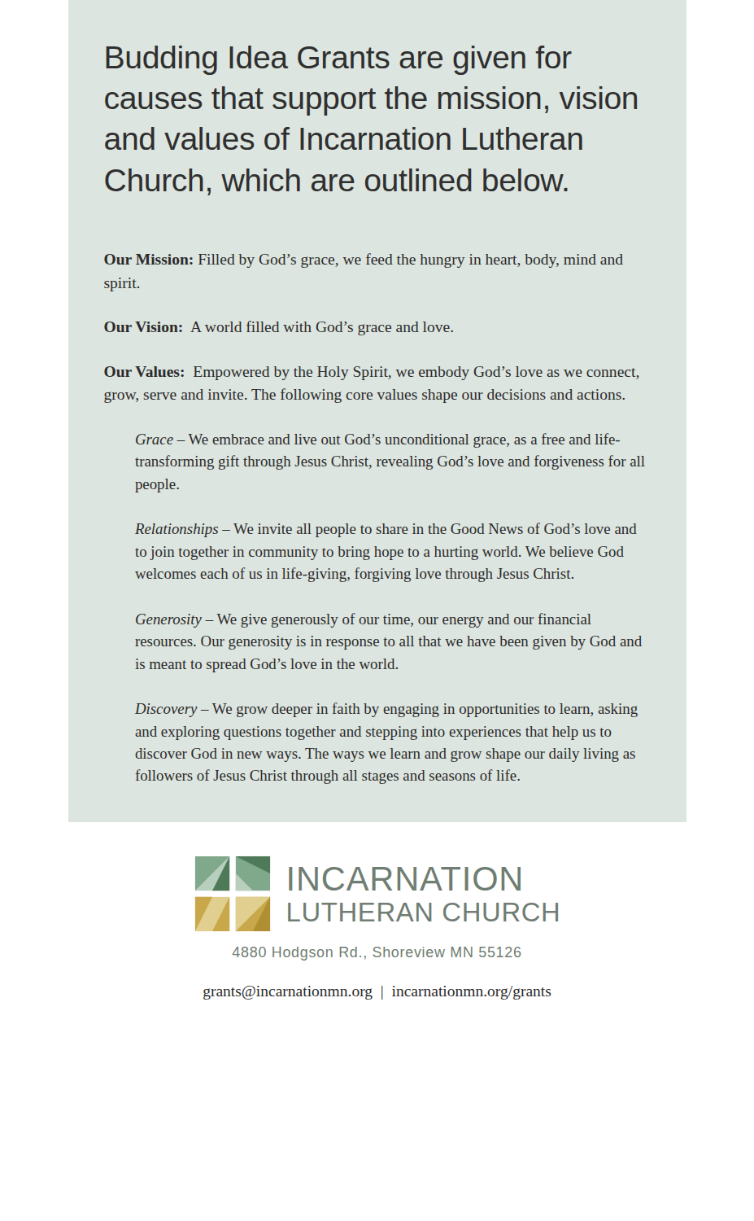Budding Idea Grants are given for causes that support the mission, vision and values of Incarnation Lutheran Church, which are outlined below.
Our Mission: Filled by God’s grace, we feed the hungry in heart, body, mind and spirit.
Our Vision: A world filled with God’s grace and love.
Our Values: Empowered by the Holy Spirit, we embody God’s love as we connect, grow, serve and invite. The following core values shape our decisions and actions.
Grace – We embrace and live out God’s unconditional grace, as a free and life-transforming gift through Jesus Christ, revealing God’s love and forgiveness for all people.
Relationships – We invite all people to share in the Good News of God’s love and to join together in community to bring hope to a hurting world. We believe God welcomes each of us in life-giving, forgiving love through Jesus Christ.
Generosity – We give generously of our time, our energy and our financial resources. Our generosity is in response to all that we have been given by God and is meant to spread God’s love in the world.
Discovery – We grow deeper in faith by engaging in opportunities to learn, asking and exploring questions together and stepping into experiences that help us to discover God in new ways. The ways we learn and grow shape our daily living as followers of Jesus Christ through all stages and seasons of life.
INCARNATION LUTHERAN CHURCH
4880 Hodgson Rd., Shoreview MN 55126
grants@incarnationmn.org|incarnationmn.org/grants